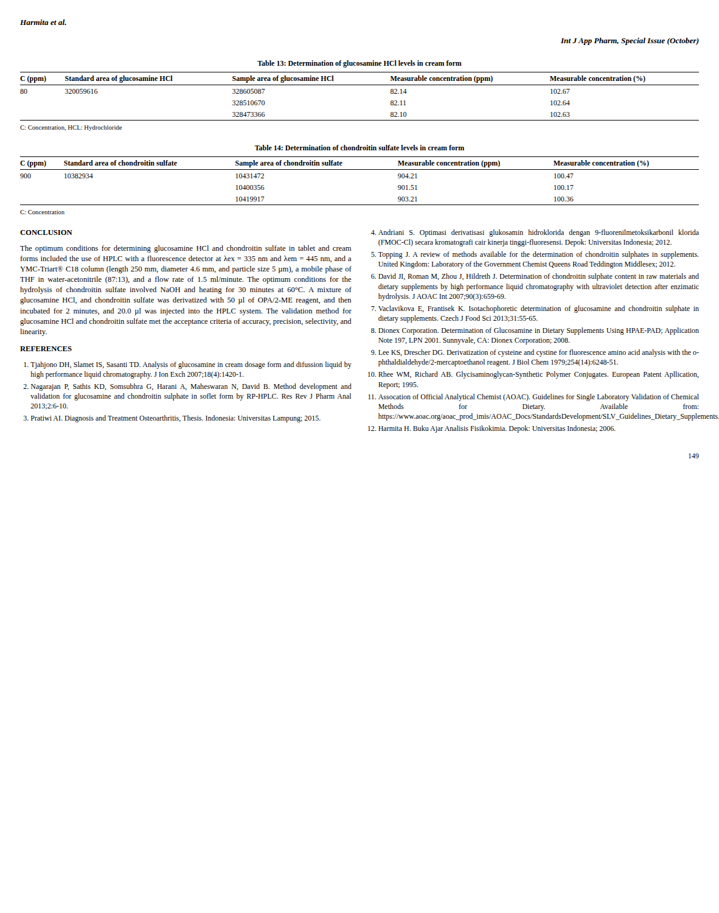Harmita et al.
Int J App Pharm, Special Issue (October)
Table 13: Determination of glucosamine HCl levels in cream form
| C (ppm) | Standard area of glucosamine HCl | Sample area of glucosamine HCl | Measurable concentration (ppm) | Measurable concentration (%) |
| --- | --- | --- | --- | --- |
| 80 | 320059616 | 328605087 | 82.14 | 102.67 |
| | | 328510670 | 82.11 | 102.64 |
| | | 328473366 | 82.10 | 102.63 |
C: Concentration, HCL: Hydrochloride
Table 14: Determination of chondroitin sulfate levels in cream form
| C (ppm) | Standard area of chondroitin sulfate | Sample area of chondroitin sulfate | Measurable concentration (ppm) | Measurable concentration (%) |
| --- | --- | --- | --- | --- |
| 900 | 10382934 | 10431472 | 904.21 | 100.47 |
| | | 10400356 | 901.51 | 100.17 |
| | | 10419917 | 903.21 | 100.36 |
C: Concentration
Conclusion
The optimum conditions for determining glucosamine HCl and chondroitin sulfate in tablet and cream forms included the use of HPLC with a fluorescence detector at λex = 335 nm and λem = 445 nm, and a YMC-Triart® C18 column (length 250 mm, diameter 4.6 mm, and particle size 5 µm), a mobile phase of THF in water-acetonitrile (87:13), and a flow rate of 1.5 ml/minute. The optimum conditions for the hydrolysis of chondroitin sulfate involved NaOH and heating for 30 minutes at 60°C. A mixture of glucosamine HCl, and chondroitin sulfate was derivatized with 50 µl of OPA/2-ME reagent, and then incubated for 2 minutes, and 20.0 µl was injected into the HPLC system. The validation method for glucosamine HCl and chondroitin sulfate met the acceptance criteria of accuracy, precision, selectivity, and linearity.
References
Tjahjono DH, Slamet IS, Sasanti TD. Analysis of glucosamine in cream dosage form and difussion liquid by high performance liquid chromatography. J Ion Exch 2007;18(4):1420-1.
Nagarajan P, Sathis KD, Somsubhra G, Harani A, Maheswaran N, David B. Method development and validation for glucosamine and chondroitin sulphate in soflet form by RP-HPLC. Res Rev J Pharm Anal 2013;2:6-10.
Pratiwi AI. Diagnosis and Treatment Osteoarthritis, Thesis. Indonesia: Universitas Lampung; 2015.
Andriani S. Optimasi derivatisasi glukosamin hidroklorida dengan 9-fluorenilmetoksikarbonil klorida (FMOC-Cl) secara kromatografi cair kinerja tinggi-fluoresensi. Depok: Universitas Indonesia; 2012.
Topping J. A review of methods available for the determination of chondroitin sulphates in supplements. United Kingdom: Laboratory of the Government Chemist Queens Road Teddington Middlesex; 2012.
David JI, Roman M, Zhou J, Hildreth J. Determination of chondroitin sulphate content in raw materials and dietary supplements by high performance liquid chromatography with ultraviolet detection after enzimatic hydrolysis. J AOAC Int 2007;90(3):659-69.
Vaclavikova E, Frantisek K. Isotachophoretic determination of glucosamine and chondroitin sulphate in dietary supplements. Czech J Food Sci 2013;31:55-65.
Dionex Corporation. Determination of Glucosamine in Dietary Supplements Using HPAE-PAD; Application Note 197, LPN 2001. Sunnyvale, CA: Dionex Corporation; 2008.
Lee KS, Drescher DG. Derivatization of cysteine and cystine for fluorescence amino acid analysis with the o-phthaldialdehyde/2-mercaptoethanol reagent. J Biol Chem 1979;254(14):6248-51.
Rhee WM, Richard AB. Glycisaminoglycan-Synthetic Polymer Conjugates. European Patent Apllication, Report; 1995.
Assocation of Official Analytical Chemist (AOAC). Guidelines for Single Laboratory Validation of Chemical Methods for Dietary. Available from: https://www.aoac.org/aoac_prod_imis/AOAC_Docs/StandardsDevelopment/SLV_Guidelines_Dietary_Supplements.pdf.
Harmita H. Buku Ajar Analisis Fisikokimia. Depok: Universitas Indonesia; 2006.
149